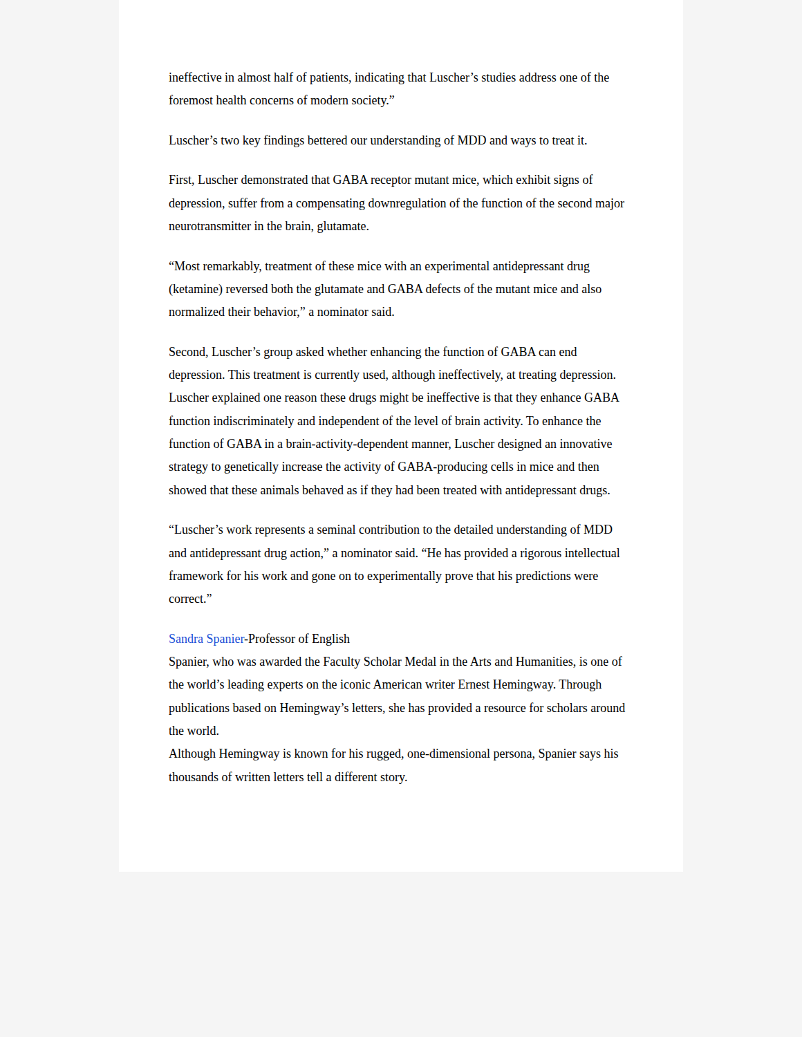ineffective in almost half of patients, indicating that Luscher’s studies address one of the foremost health concerns of modern society.”
Luscher’s two key findings bettered our understanding of MDD and ways to treat it.
First, Luscher demonstrated that GABA receptor mutant mice, which exhibit signs of depression, suffer from a compensating downregulation of the function of the second major neurotransmitter in the brain, glutamate.
“Most remarkably, treatment of these mice with an experimental antidepressant drug (ketamine) reversed both the glutamate and GABA defects of the mutant mice and also normalized their behavior,” a nominator said.
Second, Luscher’s group asked whether enhancing the function of GABA can end depression. This treatment is currently used, although ineffectively, at treating depression. Luscher explained one reason these drugs might be ineffective is that they enhance GABA function indiscriminately and independent of the level of brain activity. To enhance the function of GABA in a brain-activity-dependent manner, Luscher designed an innovative strategy to genetically increase the activity of GABA-producing cells in mice and then showed that these animals behaved as if they had been treated with antidepressant drugs.
“Luscher’s work represents a seminal contribution to the detailed understanding of MDD and antidepressant drug action,” a nominator said. “He has provided a rigorous intellectual framework for his work and gone on to experimentally prove that his predictions were correct.”
Sandra Spanier-Professor of English
Spanier, who was awarded the Faculty Scholar Medal in the Arts and Humanities, is one of the world’s leading experts on the iconic American writer Ernest Hemingway. Through publications based on Hemingway’s letters, she has provided a resource for scholars around the world.
Although Hemingway is known for his rugged, one-dimensional persona, Spanier says his thousands of written letters tell a different story.